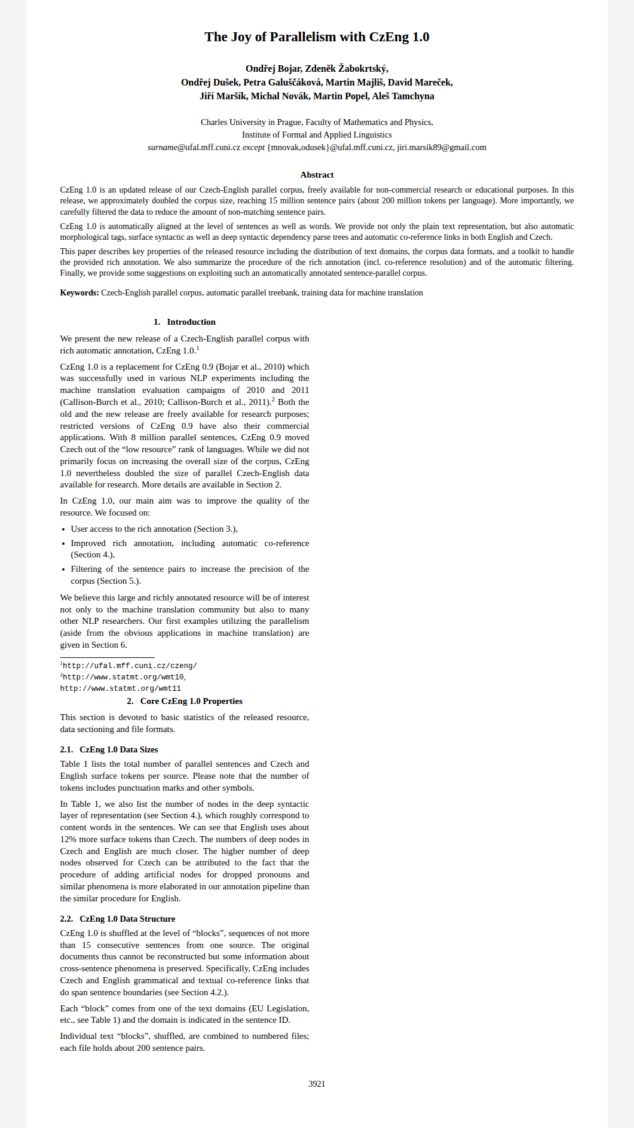The Joy of Parallelism with CzEng 1.0
Ondřej Bojar, Zdeněk Žabokrtský,
Ondřej Dušek, Petra Galuščáková, Martin Majliš, David Mareček,
Jiří Maršík, Michal Novák, Martin Popel, Aleš Tamchyna
Charles University in Prague, Faculty of Mathematics and Physics,
Institute of Formal and Applied Linguistics
surname@ufal.mff.cuni.cz except {mnovak,odusek}@ufal.mff.cuni.cz, jiri.marsik89@gmail.com
Abstract
CzEng 1.0 is an updated release of our Czech-English parallel corpus, freely available for non-commercial research or educational purposes. In this release, we approximately doubled the corpus size, reaching 15 million sentence pairs (about 200 million tokens per language). More importantly, we carefully filtered the data to reduce the amount of non-matching sentence pairs.
CzEng 1.0 is automatically aligned at the level of sentences as well as words. We provide not only the plain text representation, but also automatic morphological tags, surface syntactic as well as deep syntactic dependency parse trees and automatic co-reference links in both English and Czech.
This paper describes key properties of the released resource including the distribution of text domains, the corpus data formats, and a toolkit to handle the provided rich annotation. We also summarize the procedure of the rich annotation (incl. co-reference resolution) and of the automatic filtering. Finally, we provide some suggestions on exploiting such an automatically annotated sentence-parallel corpus.
Keywords: Czech-English parallel corpus, automatic parallel treebank, training data for machine translation
1. Introduction
We present the new release of a Czech-English parallel corpus with rich automatic annotation, CzEng 1.0.1
CzEng 1.0 is a replacement for CzEng 0.9 (Bojar et al., 2010) which was successfully used in various NLP experiments including the machine translation evaluation campaigns of 2010 and 2011 (Callison-Burch et al., 2010; Callison-Burch et al., 2011).2 Both the old and the new release are freely available for research purposes; restricted versions of CzEng 0.9 have also their commercial applications. With 8 million parallel sentences, CzEng 0.9 moved Czech out of the “low resource” rank of languages. While we did not primarily focus on increasing the overall size of the corpus, CzEng 1.0 nevertheless doubled the size of parallel Czech-English data available for research. More details are available in Section 2.
In CzEng 1.0, our main aim was to improve the quality of the resource. We focused on:
User access to the rich annotation (Section 3.),
Improved rich annotation, including automatic co-reference (Section 4.),
Filtering of the sentence pairs to increase the precision of the corpus (Section 5.).
We believe this large and richly annotated resource will be of interest not only to the machine translation community but also to many other NLP researchers. Our first examples utilizing the parallelism (aside from the obvious applications in machine translation) are given in Section 6.
1http://ufal.mff.cuni.cz/czeng/
2http://www.statmt.org/wmt10,
http://www.statmt.org/wmt11
2. Core CzEng 1.0 Properties
This section is devoted to basic statistics of the released resource, data sectioning and file formats.
2.1. CzEng 1.0 Data Sizes
Table 1 lists the total number of parallel sentences and Czech and English surface tokens per source. Please note that the number of tokens includes punctuation marks and other symbols.
In Table 1, we also list the number of nodes in the deep syntactic layer of representation (see Section 4.), which roughly correspond to content words in the sentences. We can see that English uses about 12% more surface tokens than Czech. The numbers of deep nodes in Czech and English are much closer. The higher number of deep nodes observed for Czech can be attributed to the fact that the procedure of adding artificial nodes for dropped pronouns and similar phenomena is more elaborated in our annotation pipeline than the similar procedure for English.
2.2. CzEng 1.0 Data Structure
CzEng 1.0 is shuffled at the level of “blocks”, sequences of not more than 15 consecutive sentences from one source. The original documents thus cannot be reconstructed but some information about cross-sentence phenomena is preserved. Specifically, CzEng includes Czech and English grammatical and textual co-reference links that do span sentence boundaries (see Section 4.2.).
Each “block” comes from one of the text domains (EU Legislation, etc., see Table 1) and the domain is indicated in the sentence ID.
Individual text “blocks”, shuffled, are combined to numbered files; each file holds about 200 sentence pairs.
3921